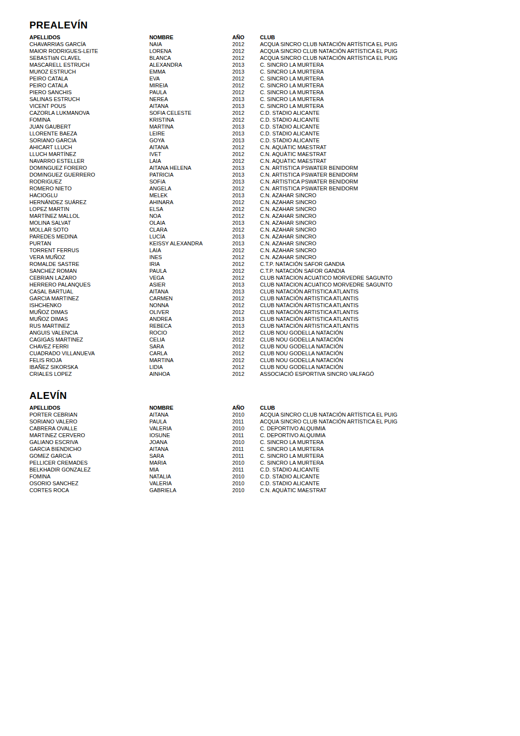PREALEVÍN
| APELLIDOS | NOMBRE | AÑO | CLUB |
| --- | --- | --- | --- |
| CHAVARRIAS GARCÍA | NAIA | 2012 | ACQUA SINCRO CLUB NATACIÓN ARTÍSTICA EL PUIG |
| MAIOR RODRIGUES-LEITE | LORENA | 2012 | ACQUA SINCRO CLUB NATACIÓN ARTÍSTICA EL PUIG |
| SEBASTIáN CLAVEL | BLANCA | 2012 | ACQUA SINCRO CLUB NATACIÓN ARTÍSTICA EL PUIG |
| MASCARELL ESTRUCH | ALEXANDRA | 2013 | C. SINCRO LA MURTERA |
| MUñOZ ESTRUCH | EMMA | 2013 | C. SINCRO LA MURTERA |
| PEIRO CATALA | EVA | 2012 | C. SINCRO LA MURTERA |
| PEIRO CATALA | MIREIA | 2012 | C. SINCRO LA MURTERA |
| PIERO SANCHIS | PAULA | 2012 | C. SINCRO LA MURTERA |
| SALINAS ESTRUCH | NEREA | 2013 | C. SINCRO LA MURTERA |
| VICENT POUS | AITANA | 2013 | C. SINCRO LA MURTERA |
| CAZORLA LUKMANOVA | SOFIA CELESTE | 2012 | C.D. STADIO ALICANTE |
| FOMINA | KRISTINA | 2012 | C.D. STADIO ALICANTE |
| JUAN GAUBERT | MARTINA | 2013 | C.D. STADIO ALICANTE |
| LLORENTE BAEZA | LEIRE | 2013 | C.D. STADIO ALICANTE |
| SORIANO GARCIA | GOYA | 2013 | C.D. STADIO ALICANTE |
| AHICART LLUCH | AITANA | 2012 | C.N. AQUÀTIC MAESTRAT |
| LLUCH MARTÍNEZ | IVET | 2012 | C.N. AQUÀTIC MAESTRAT |
| NAVARRO ESTELLER | LAIA | 2012 | C.N. AQUÀTIC MAESTRAT |
| DOMINGUEZ FORERO | AITANA HELENA | 2013 | C.N. ARTISTICA PSWATER BENIDORM |
| DOMíNGUEZ GUERRERO | PATRICIA | 2013 | C.N. ARTISTICA PSWATER BENIDORM |
| RODRíGUEZ | SOFíA | 2013 | C.N. ARTISTICA PSWATER BENIDORM |
| ROMERO NIETO | ANGELA | 2012 | C.N. ARTISTICA PSWATER BENIDORM |
| HACIOGLU | MELEK | 2013 | C.N. AZAHAR SINCRO |
| HERNÁNDEZ SUÁREZ | AHINARA | 2012 | C.N. AZAHAR SINCRO |
| LOPEZ MARTIN | ELSA | 2012 | C.N. AZAHAR SINCRO |
| MARTÍNEZ MALLOL | NOA | 2012 | C.N. AZAHAR SINCRO |
| MOLINA SALVAT | OLAIA | 2013 | C.N. AZAHAR SINCRO |
| MOLLAR SOTO | CLARA | 2012 | C.N. AZAHAR SINCRO |
| PAREDES MEDINA | LUCÍA | 2013 | C.N. AZAHAR SINCRO |
| PURTAN | KEISSY ALEXANDRA | 2013 | C.N. AZAHAR SINCRO |
| TORRENT FERRUS | LAIA | 2012 | C.N. AZAHAR SINCRO |
| VERA MUÑOZ | INES | 2012 | C.N. AZAHAR SINCRO |
| ROMALDE SASTRE | IRIA | 2012 | C.T.P. NATACIÓN SAFOR GANDIA |
| SANCHEZ ROMAN | PAULA | 2012 | C.T.P. NATACIÓN SAFOR GANDIA |
| CEBRIAN LAZARO | VEGA | 2012 | CLUB NATACION ACUATICO MORVEDRE SAGUNTO |
| HERRERO PALANQUES | ASIER | 2013 | CLUB NATACION ACUATICO MORVEDRE SAGUNTO |
| CASAL BARTUAL | AITANA | 2013 | CLUB NATACIÓN ARTISTICA ATLANTIS |
| GARCIA MARTINEZ | CARMEN | 2012 | CLUB NATACIÓN ARTISTICA ATLANTIS |
| ISHCHENKO | NONNA | 2012 | CLUB NATACIÓN ARTISTICA ATLANTIS |
| MUÑOZ DIMAS | OLIVER | 2012 | CLUB NATACIÓN ARTISTICA ATLANTIS |
| MUÑOZ DIMAS | ANDREA | 2013 | CLUB NATACIÓN ARTISTICA ATLANTIS |
| RUS MARTINEZ | REBECA | 2013 | CLUB NATACIÓN ARTISTICA ATLANTIS |
| ANGUIS VALENCIA | ROCIO | 2012 | CLUB NOU GODELLA NATACIÓN |
| CAGIGAS MARTINEZ | CELIA | 2012 | CLUB NOU GODELLA NATACIÓN |
| CHAVEZ FERRI | SARA | 2012 | CLUB NOU GODELLA NATACIÓN |
| CUADRADO VILLANUEVA | CARLA | 2012 | CLUB NOU GODELLA NATACIÓN |
| FELIS RIOJA | MARTINA | 2012 | CLUB NOU GODELLA NATACIÓN |
| IBAÑEZ SIKORSKA | LIDIA | 2012 | CLUB NOU GODELLA NATACIÓN |
| CRIALES LOPEZ | AINHOA | 2012 | ASSOCIACIÓ ESPORTIVA SINCRO VALFAGÓ |
ALEVÍN
| APELLIDOS | NOMBRE | AÑO | CLUB |
| --- | --- | --- | --- |
| PORTER CEBRIAN | AITANA | 2010 | ACQUA SINCRO CLUB NATACIÓN ARTÍSTICA EL PUIG |
| SORIANO VALERO | PAULA | 2011 | ACQUA SINCRO CLUB NATACIÓN ARTÍSTICA EL PUIG |
| CABRERA OVALLE | VALERIA | 2010 | C. DEPORTIVO ALQUIMIA |
| MARTíNEZ CERVERO | IOSUNE | 2011 | C. DEPORTIVO ALQUIMIA |
| GALIANO ESCRIVA | JOANA | 2010 | C. SINCRO LA MURTERA |
| GARCíA BIENDICHO | AITANA | 2011 | C. SINCRO LA MURTERA |
| GOMEZ GARCíA | SARA | 2011 | C. SINCRO LA MURTERA |
| PELLICER CREMADES | MARIA | 2010 | C. SINCRO LA MURTERA |
| BELKHADIR GONZALEZ | MIA | 2011 | C.D. STADIO ALICANTE |
| FOMINA | NATALIA | 2010 | C.D. STADIO ALICANTE |
| OSORIO SANCHEZ | VALERIA | 2010 | C.D. STADIO ALICANTE |
| CORTES ROCA | GABRIELA | 2010 | C.N. AQUÀTIC MAESTRAT |